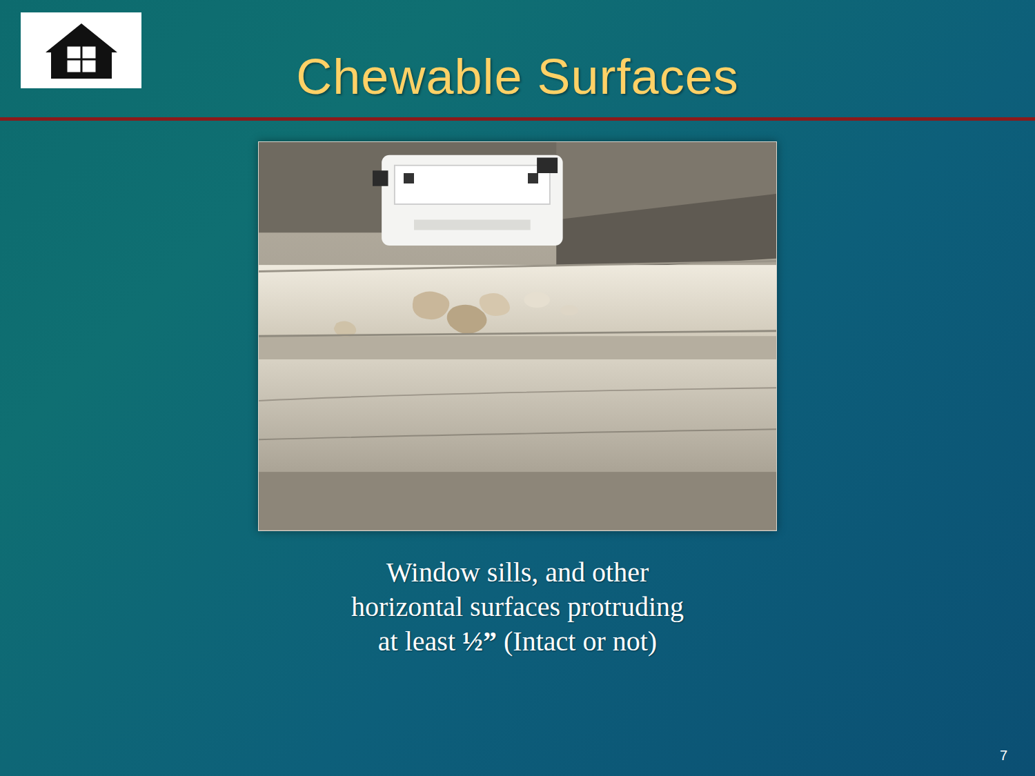Chewable Surfaces
Window sills, and other
horizontal surfaces protruding
at least ½” (Intact or not)
7